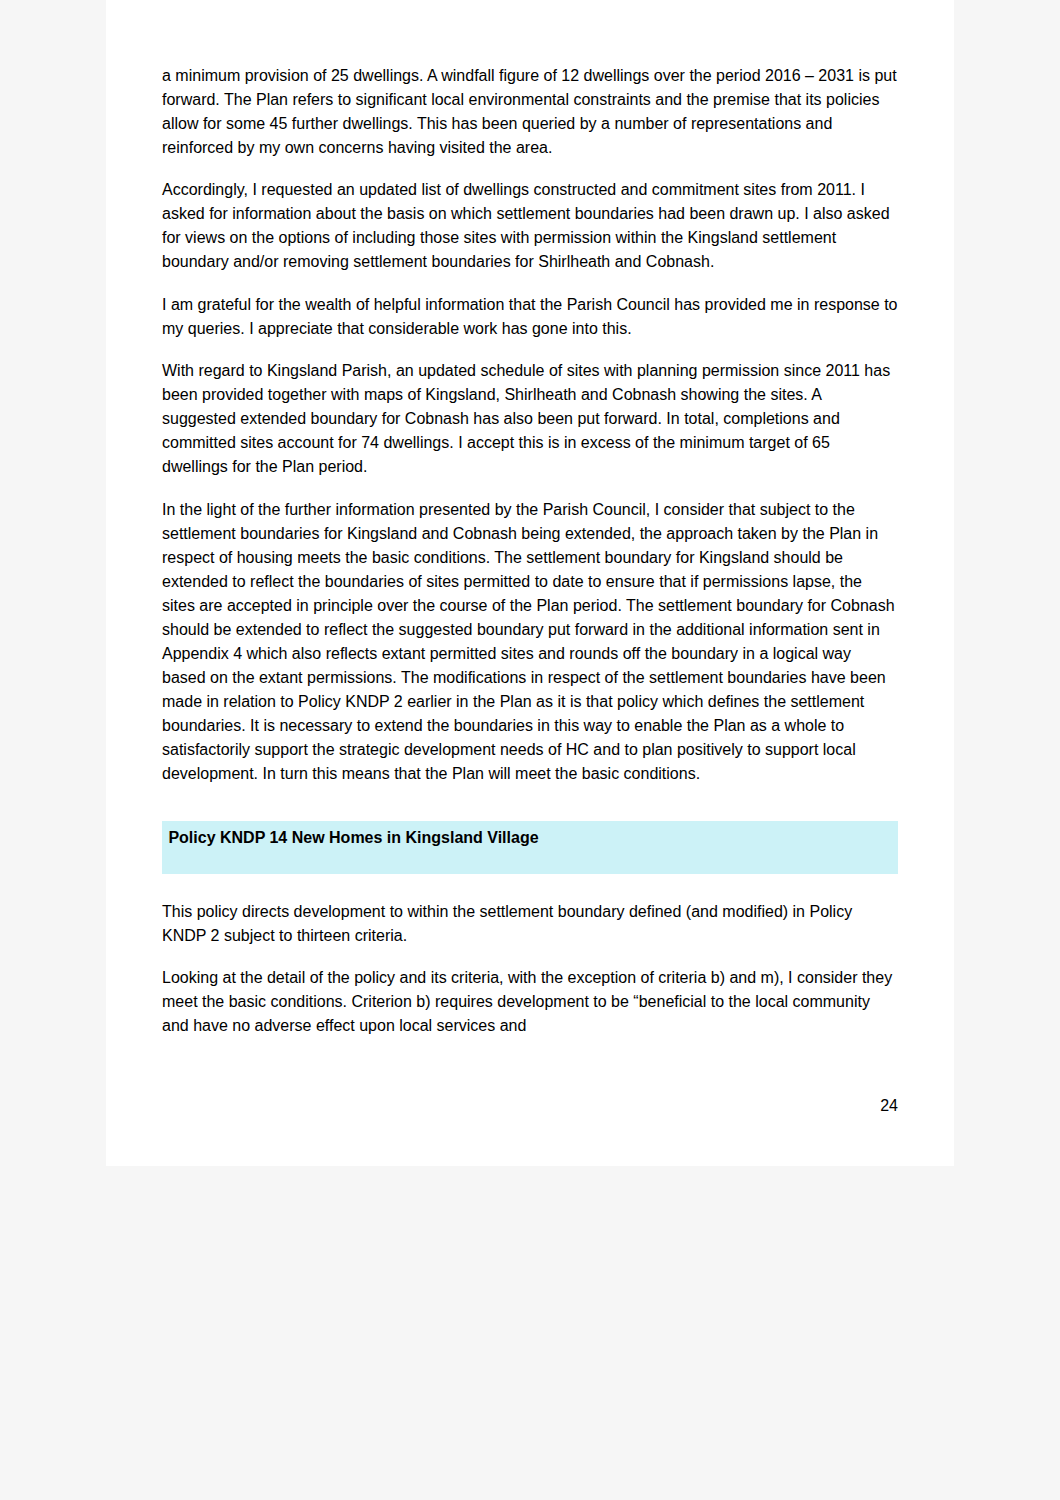a minimum provision of 25 dwellings. A windfall figure of 12 dwellings over the period 2016 – 2031 is put forward. The Plan refers to significant local environmental constraints and the premise that its policies allow for some 45 further dwellings. This has been queried by a number of representations and reinforced by my own concerns having visited the area.
Accordingly, I requested an updated list of dwellings constructed and commitment sites from 2011. I asked for information about the basis on which settlement boundaries had been drawn up. I also asked for views on the options of including those sites with permission within the Kingsland settlement boundary and/or removing settlement boundaries for Shirlheath and Cobnash.
I am grateful for the wealth of helpful information that the Parish Council has provided me in response to my queries. I appreciate that considerable work has gone into this.
With regard to Kingsland Parish, an updated schedule of sites with planning permission since 2011 has been provided together with maps of Kingsland, Shirlheath and Cobnash showing the sites. A suggested extended boundary for Cobnash has also been put forward. In total, completions and committed sites account for 74 dwellings. I accept this is in excess of the minimum target of 65 dwellings for the Plan period.
In the light of the further information presented by the Parish Council, I consider that subject to the settlement boundaries for Kingsland and Cobnash being extended, the approach taken by the Plan in respect of housing meets the basic conditions. The settlement boundary for Kingsland should be extended to reflect the boundaries of sites permitted to date to ensure that if permissions lapse, the sites are accepted in principle over the course of the Plan period. The settlement boundary for Cobnash should be extended to reflect the suggested boundary put forward in the additional information sent in Appendix 4 which also reflects extant permitted sites and rounds off the boundary in a logical way based on the extant permissions. The modifications in respect of the settlement boundaries have been made in relation to Policy KNDP 2 earlier in the Plan as it is that policy which defines the settlement boundaries. It is necessary to extend the boundaries in this way to enable the Plan as a whole to satisfactorily support the strategic development needs of HC and to plan positively to support local development. In turn this means that the Plan will meet the basic conditions.
Policy KNDP 14 New Homes in Kingsland Village
This policy directs development to within the settlement boundary defined (and modified) in Policy KNDP 2 subject to thirteen criteria.
Looking at the detail of the policy and its criteria, with the exception of criteria b) and m), I consider they meet the basic conditions. Criterion b) requires development to be “beneficial to the local community and have no adverse effect upon local services and
24